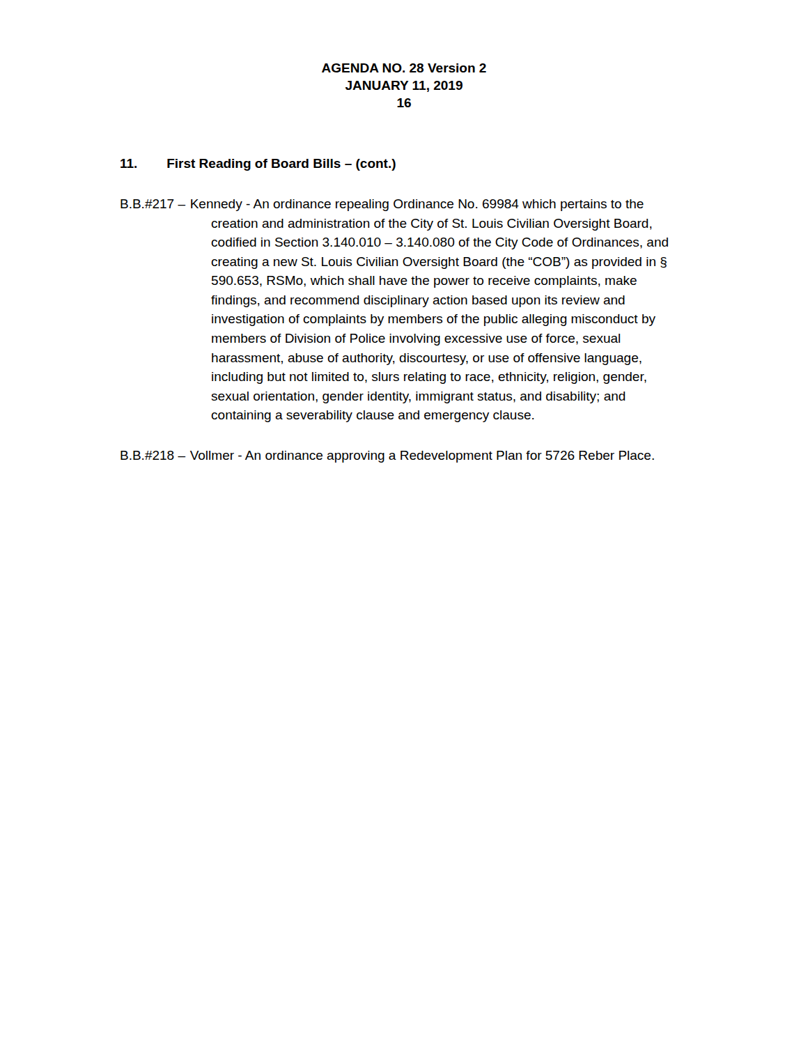AGENDA NO. 28 Version 2 JANUARY 11, 2019 16
11. First Reading of Board Bills – (cont.)
B.B.#217 –
Kennedy - An ordinance repealing Ordinance No. 69984 which pertains to the creation and administration of the City of St. Louis Civilian Oversight Board, codified in Section 3.140.010 – 3.140.080 of the City Code of Ordinances, and creating a new St. Louis Civilian Oversight Board (the “COB”) as provided in § 590.653, RSMo, which shall have the power to receive complaints, make findings, and recommend disciplinary action based upon its review and investigation of complaints by members of the public alleging misconduct by members of Division of Police involving excessive use of force, sexual harassment, abuse of authority, discourtesy, or use of offensive language, including but not limited to, slurs relating to race, ethnicity, religion, gender, sexual orientation, gender identity, immigrant status, and disability; and containing a severability clause and emergency clause.
B.B.#218 –
Vollmer - An ordinance approving a Redevelopment Plan for 5726 Reber Place.